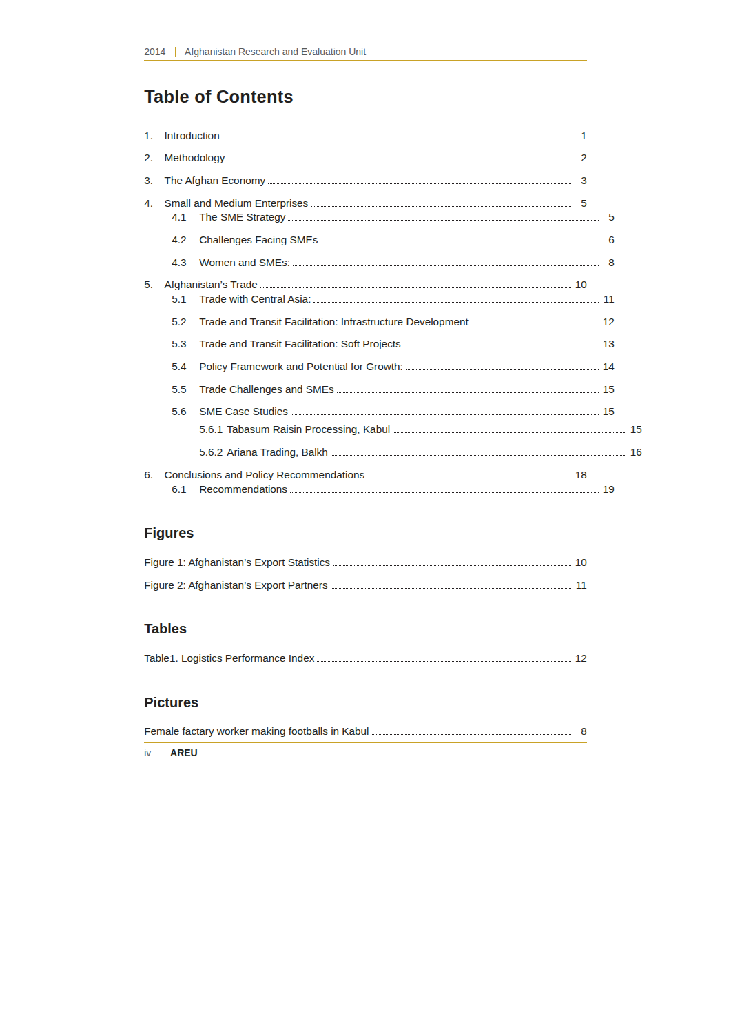2014 Afghanistan Research and Evaluation Unit
Table of Contents
1. Introduction 1
2. Methodology 2
3. The Afghan Economy 3
4. Small and Medium Enterprises 5
4.1 The SME Strategy 5
4.2 Challenges Facing SMEs 6
4.3 Women and SMEs: 8
5. Afghanistan’s Trade 10
5.1 Trade with Central Asia: 11
5.2 Trade and Transit Facilitation: Infrastructure Development 12
5.3 Trade and Transit Facilitation: Soft Projects 13
5.4 Policy Framework and Potential for Growth: 14
5.5 Trade Challenges and SMEs 15
5.6 SME Case Studies 15
5.6.1 Tabasum Raisin Processing, Kabul 15
5.6.2 Ariana Trading, Balkh 16
6. Conclusions and Policy Recommendations 18
6.1 Recommendations 19
Figures
Figure 1: Afghanistan’s Export Statistics 10
Figure 2: Afghanistan’s Export Partners 11
Tables
Table1. Logistics Performance Index 12
Pictures
Female factary worker making footballs in Kabul 8
iv AREU